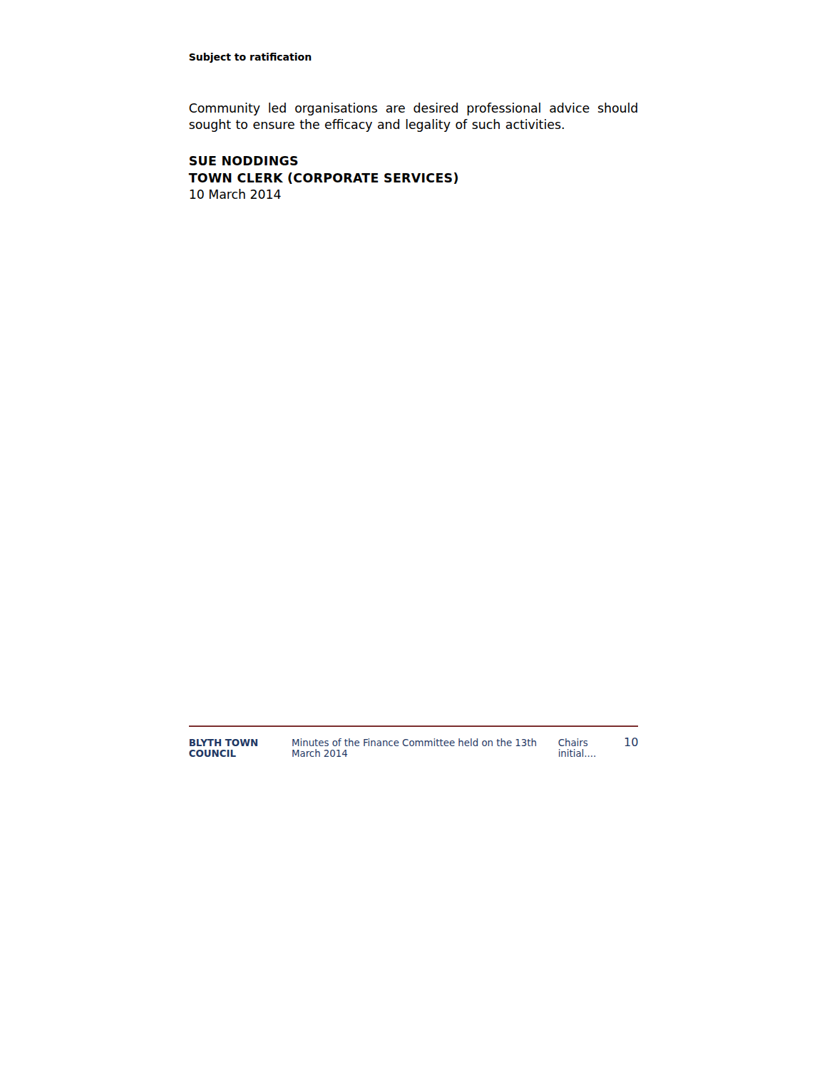Subject to ratification
Community led organisations are desired professional advice should sought to ensure the efficacy and legality of such activities.
SUE NODDINGS
TOWN CLERK (CORPORATE SERVICES)
10 March 2014
BLYTH TOWN COUNCIL Minutes of the Finance Committee held on the 13th March 2014 Chairs initial.... 10